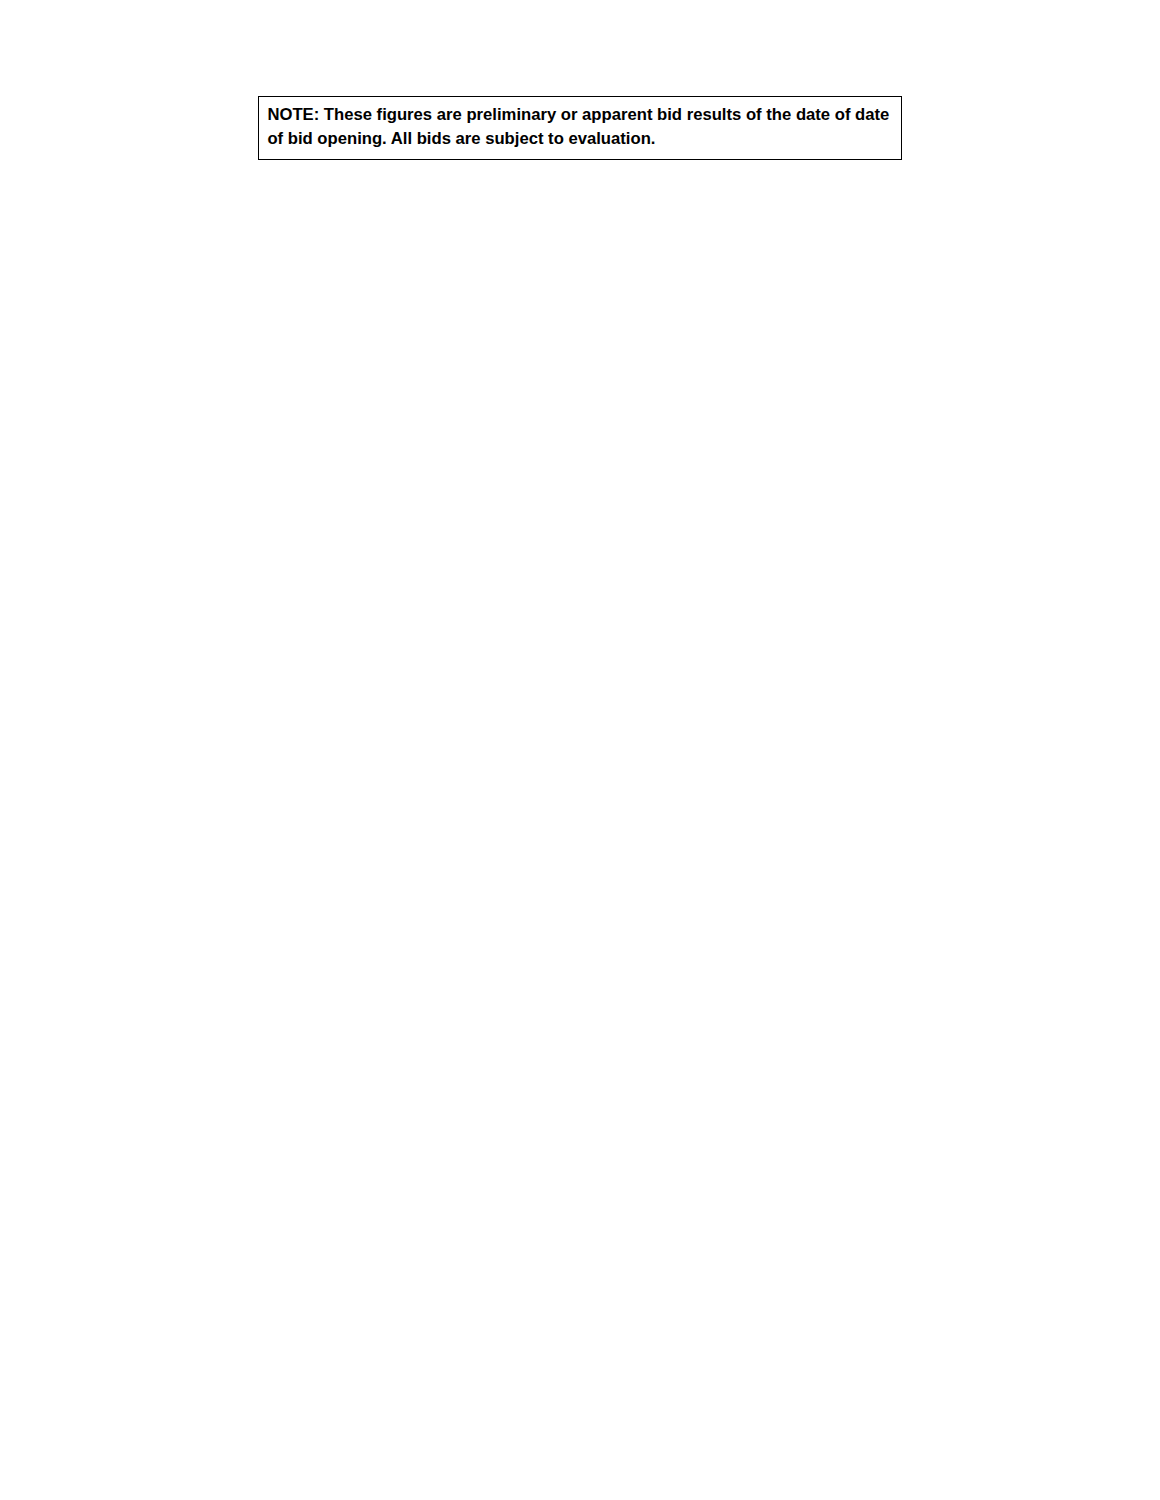NOTE: These figures are preliminary or apparent bid results of the date of date of bid opening. All bids are subject to evaluation.